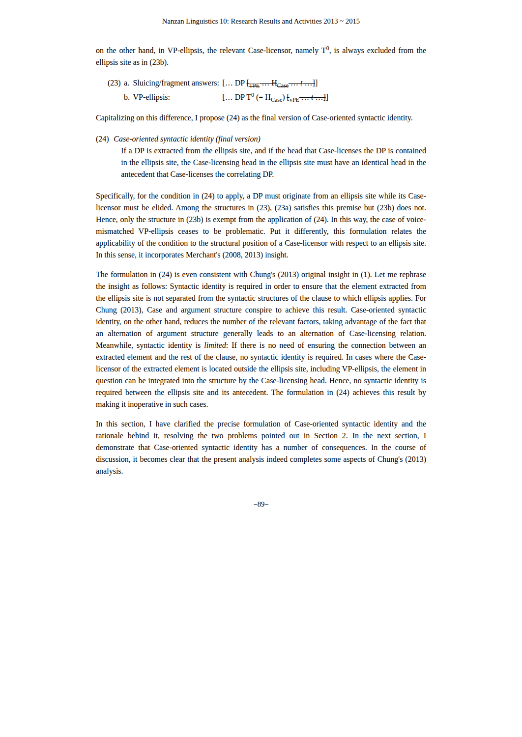Nanzan Linguistics 10: Research Results and Activities 2013 ~ 2015
on the other hand, in VP-ellipsis, the relevant Case-licensor, namely T0, is always excluded from the ellipsis site as in (23b).
| (23) | a. | Sluicing/fragment answers: | [… DP [ TPE … H Case … t …] ] |
| | b. | VP-ellipsis: | [… DP T 0 (= H Case ) [ vPE … t …] ] |
Capitalizing on this difference, I propose (24) as the final version of Case-oriented syntactic identity.
(24) Case-oriented syntactic identity (final version)
If a DP is extracted from the ellipsis site, and if the head that Case-licenses the DP is contained in the ellipsis site, the Case-licensing head in the ellipsis site must have an identical head in the antecedent that Case-licenses the correlating DP.
Specifically, for the condition in (24) to apply, a DP must originate from an ellipsis site while its Case-licensor must be elided. Among the structures in (23), (23a) satisfies this premise but (23b) does not. Hence, only the structure in (23b) is exempt from the application of (24). In this way, the case of voice-mismatched VP-ellipsis ceases to be problematic. Put it differently, this formulation relates the applicability of the condition to the structural position of a Case-licensor with respect to an ellipsis site. In this sense, it incorporates Merchant's (2008, 2013) insight.
The formulation in (24) is even consistent with Chung's (2013) original insight in (1). Let me rephrase the insight as follows: Syntactic identity is required in order to ensure that the element extracted from the ellipsis site is not separated from the syntactic structures of the clause to which ellipsis applies. For Chung (2013), Case and argument structure conspire to achieve this result. Case-oriented syntactic identity, on the other hand, reduces the number of the relevant factors, taking advantage of the fact that an alternation of argument structure generally leads to an alternation of Case-licensing relation. Meanwhile, syntactic identity is limited: If there is no need of ensuring the connection between an extracted element and the rest of the clause, no syntactic identity is required. In cases where the Case-licensor of the extracted element is located outside the ellipsis site, including VP-ellipsis, the element in question can be integrated into the structure by the Case-licensing head. Hence, no syntactic identity is required between the ellipsis site and its antecedent. The formulation in (24) achieves this result by making it inoperative in such cases.
In this section, I have clarified the precise formulation of Case-oriented syntactic identity and the rationale behind it, resolving the two problems pointed out in Section 2. In the next section, I demonstrate that Case-oriented syntactic identity has a number of consequences. In the course of discussion, it becomes clear that the present analysis indeed completes some aspects of Chung's (2013) analysis.
−89−